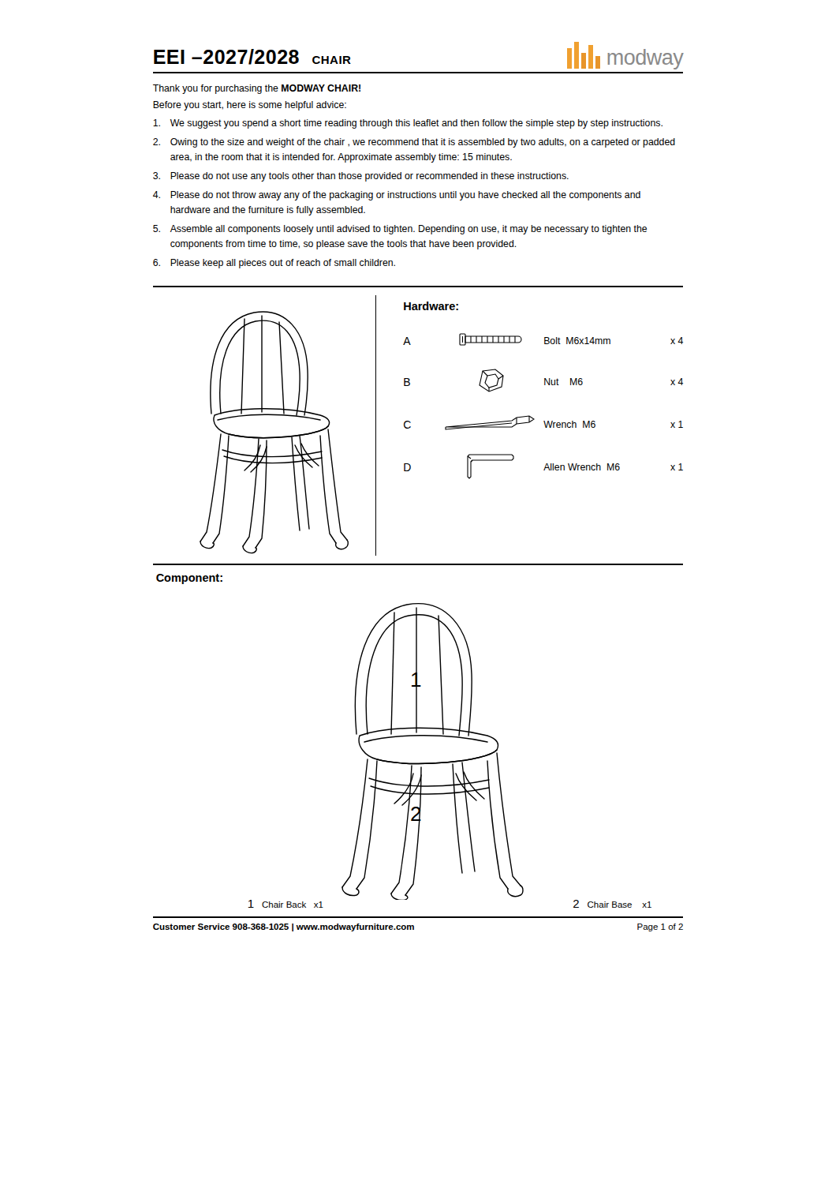EEI –2027/2028 CHAIR
modway
Thank you for purchasing the MODWAY CHAIR!
Before you start, here is some helpful advice:
We suggest you spend a short time reading through this leaflet and then follow the simple step by step instructions.
Owing to the size and weight of the chair , we recommend that it is assembled by two adults, on a carpeted or padded area, in the room that it is intended for. Approximate assembly time: 15 minutes.
Please do not use any tools other than those provided or recommended in these instructions.
Please do not throw away any of the packaging or instructions until you have checked all the components and hardware and the furniture is fully assembled.
Assemble all components loosely until advised to tighten. Depending on use, it may be necessary to tighten the components from time to time, so please save the tools that have been provided.
Please keep all pieces out of reach of small children.
Hardware:
| A | | Bolt M6x14mm | x 4 |
| B | | Nut M6 | x 4 |
| C | | Wrench M6 | x 1 |
| D | | Allen Wrench M6 | x 1 |
Component:
1 2
1 Chair Back x1
2 Chair Base x1
Customer Service 908-368-1025 | www.modwayfurniture.com
Page 1 of 2